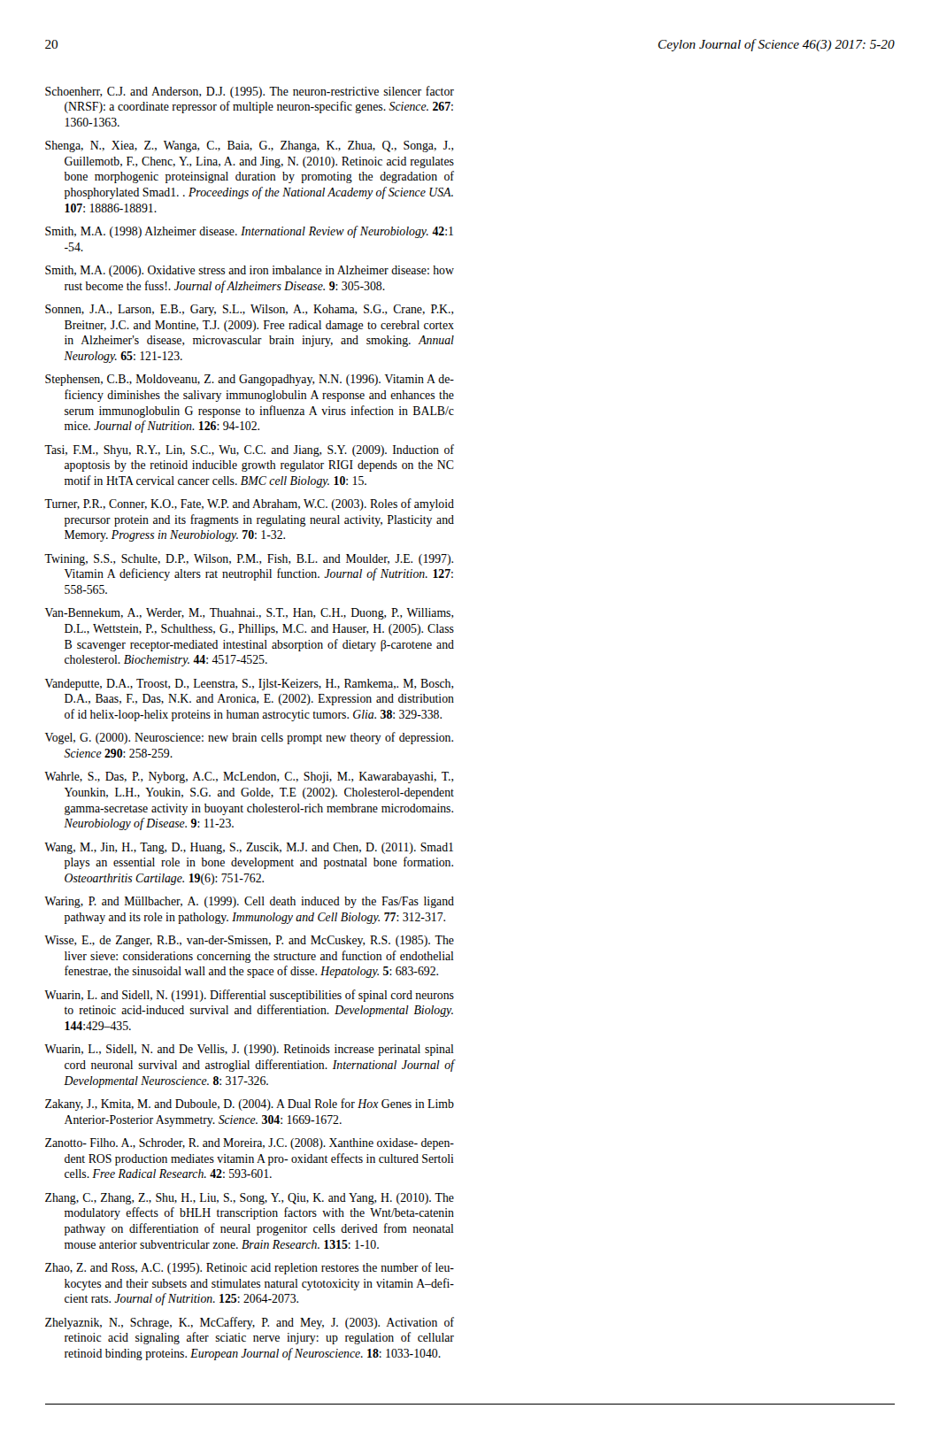20 Ceylon Journal of Science 46(3) 2017: 5-20
Schoenherr, C.J. and Anderson, D.J. (1995). The neuron-restrictive silencer factor (NRSF): a coordinate repressor of multiple neuron-specific genes. Science. 267: 1360-1363.
Shenga, N., Xiea, Z., Wanga, C., Baia, G., Zhanga, K., Zhua, Q., Songa, J., Guillemotb, F., Chenc, Y., Lina, A. and Jing, N. (2010). Retinoic acid regulates bone morphogenic proteinsignal duration by promoting the degradation of phosphorylated Smad1. . Proceedings of the National Academy of Science USA. 107: 18886-18891.
Smith, M.A. (1998) Alzheimer disease. International Review of Neurobiology. 42:1 -54.
Smith, M.A. (2006). Oxidative stress and iron imbalance in Alzheimer disease: how rust become the fuss!. Journal of Alzheimers Disease. 9: 305-308.
Sonnen, J.A., Larson, E.B., Gary, S.L., Wilson, A., Kohama, S.G., Crane, P.K., Breitner, J.C. and Montine, T.J. (2009). Free radical damage to cerebral cortex in Alzheimer's disease, microvascular brain injury, and smoking. Annual Neurology. 65: 121-123.
Stephensen, C.B., Moldoveanu, Z. and Gangopadhyay, N.N. (1996). Vitamin A deficiency diminishes the salivary immunoglobulin A response and enhances the serum immunoglobulin G response to influenza A virus infection in BALB/c mice. Journal of Nutrition. 126: 94-102.
Tasi, F.M., Shyu, R.Y., Lin, S.C., Wu, C.C. and Jiang, S.Y. (2009). Induction of apoptosis by the retinoid inducible growth regulator RIGI depends on the NC motif in HtTA cervical cancer cells. BMC cell Biology. 10: 15.
Turner, P.R., Conner, K.O., Fate, W.P. and Abraham, W.C. (2003). Roles of amyloid precursor protein and its fragments in regulating neural activity, Plasticity and Memory. Progress in Neurobiology. 70: 1-32.
Twining, S.S., Schulte, D.P., Wilson, P.M., Fish, B.L. and Moulder, J.E. (1997). Vitamin A deficiency alters rat neutrophil function. Journal of Nutrition. 127: 558-565.
Van-Bennekum, A., Werder, M., Thuahnai., S.T., Han, C.H., Duong, P., Williams, D.L., Wettstein, P., Schulthess, G., Phillips, M.C. and Hauser, H. (2005). Class B scavenger receptor-mediated intestinal absorption of dietary β-carotene and cholesterol. Biochemistry. 44: 4517-4525.
Vandeputte, D.A., Troost, D., Leenstra, S., Ijlst-Keizers, H., Ramkema,. M, Bosch, D.A., Baas, F., Das, N.K. and Aronica, E. (2002). Expression and distribution of id helix-loop-helix proteins in human astrocytic tumors. Glia. 38: 329-338.
Vogel, G. (2000). Neuroscience: new brain cells prompt new theory of depression. Science 290: 258-259.
Wahrle, S., Das, P., Nyborg, A.C., McLendon, C., Shoji, M., Kawarabayashi, T., Younkin, L.H., Youkin, S.G. and Golde, T.E (2002). Cholesterol-dependent gamma-secretase activity in buoyant cholesterol-rich membrane microdomains. Neurobiology of Disease. 9: 11-23.
Wang, M., Jin, H., Tang, D., Huang, S., Zuscik, M.J. and Chen, D. (2011). Smad1 plays an essential role in bone development and postnatal bone formation. Osteoarthritis Cartilage. 19(6): 751-762.
Waring, P. and Müllbacher, A. (1999). Cell death induced by the Fas/Fas ligand pathway and its role in pathology. Immunology and Cell Biology. 77: 312-317.
Wisse, E., de Zanger, R.B., van-der-Smissen, P. and McCuskey, R.S. (1985). The liver sieve: considerations concerning the structure and function of endothelial fenestrae, the sinusoidal wall and the space of disse. Hepatology. 5: 683-692.
Wuarin, L. and Sidell, N. (1991). Differential susceptibilities of spinal cord neurons to retinoic acid-induced survival and differentiation. Developmental Biology. 144:429–435.
Wuarin, L., Sidell, N. and De Vellis, J. (1990). Retinoids increase perinatal spinal cord neuronal survival and astroglial differentiation. International Journal of Developmental Neuroscience. 8: 317-326.
Zakany, J., Kmita, M. and Duboule, D. (2004). A Dual Role for Hox Genes in Limb Anterior-Posterior Asymmetry. Science. 304: 1669-1672.
Zanotto- Filho. A., Schroder, R. and Moreira, J.C. (2008). Xanthine oxidase- dependent ROS production mediates vitamin A pro- oxidant effects in cultured Sertoli cells. Free Radical Research. 42: 593-601.
Zhang, C., Zhang, Z., Shu, H., Liu, S., Song, Y., Qiu, K. and Yang, H. (2010). The modulatory effects of bHLH transcription factors with the Wnt/beta-catenin pathway on differentiation of neural progenitor cells derived from neonatal mouse anterior subventricular zone. Brain Research. 1315: 1-10.
Zhao, Z. and Ross, A.C. (1995). Retinoic acid repletion restores the number of leukocytes and their subsets and stimulates natural cytotoxicity in vitamin A–deficient rats. Journal of Nutrition. 125: 2064-2073.
Zhelyaznik, N., Schrage, K., McCaffery, P. and Mey, J. (2003). Activation of retinoic acid signaling after sciatic nerve injury: up regulation of cellular retinoid binding proteins. European Journal of Neuroscience. 18: 1033-1040.